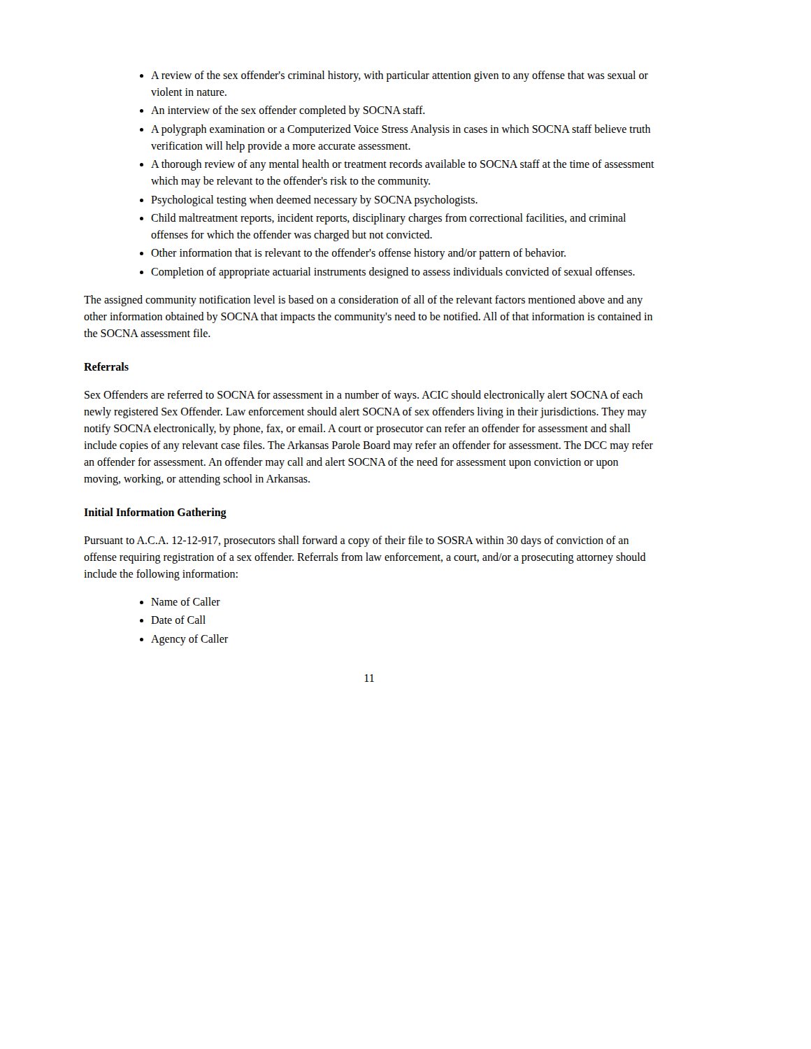A review of the sex offender's criminal history, with particular attention given to any offense that was sexual or violent in nature.
An interview of the sex offender completed by SOCNA staff.
A polygraph examination or a Computerized Voice Stress Analysis in cases in which SOCNA staff believe truth verification will help provide a more accurate assessment.
A thorough review of any mental health or treatment records available to SOCNA staff at the time of assessment which may be relevant to the offender's risk to the community.
Psychological testing when deemed necessary by SOCNA psychologists.
Child maltreatment reports, incident reports, disciplinary charges from correctional facilities, and criminal offenses for which the offender was charged but not convicted.
Other information that is relevant to the offender's offense history and/or pattern of behavior.
Completion of appropriate actuarial instruments designed to assess individuals convicted of sexual offenses.
The assigned community notification level is based on a consideration of all of the relevant factors mentioned above and any other information obtained by SOCNA that impacts the community's need to be notified. All of that information is contained in the SOCNA assessment file.
Referrals
Sex Offenders are referred to SOCNA for assessment in a number of ways. ACIC should electronically alert SOCNA of each newly registered Sex Offender. Law enforcement should alert SOCNA of sex offenders living in their jurisdictions. They may notify SOCNA electronically, by phone, fax, or email. A court or prosecutor can refer an offender for assessment and shall include copies of any relevant case files. The Arkansas Parole Board may refer an offender for assessment. The DCC may refer an offender for assessment. An offender may call and alert SOCNA of the need for assessment upon conviction or upon moving, working, or attending school in Arkansas.
Initial Information Gathering
Pursuant to A.C.A. 12-12-917, prosecutors shall forward a copy of their file to SOSRA within 30 days of conviction of an offense requiring registration of a sex offender. Referrals from law enforcement, a court, and/or a prosecuting attorney should include the following information:
Name of Caller
Date of Call
Agency of Caller
11